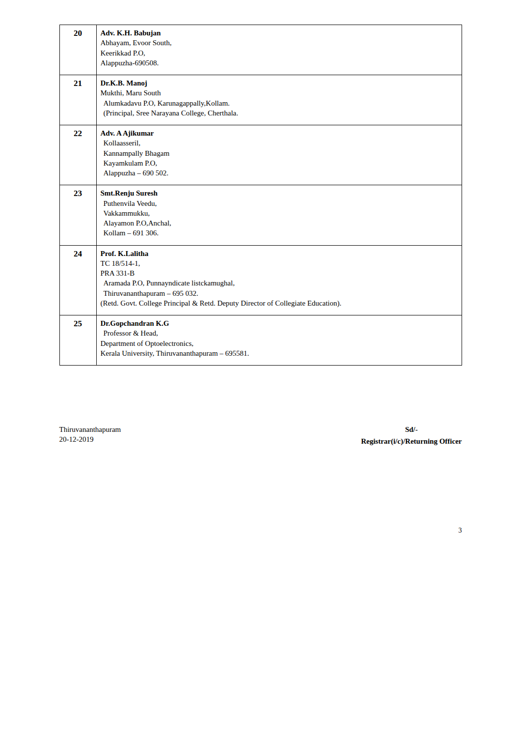| 20 | Adv. K.H. Babujan Abhayam, Evoor South, Keerikkad P.O, Alappuzha-690508. |
| 21 | Dr.K.B. Manoj Mukthi, Maru South Alumkadavu P.O, Karunagappally,Kollam. (Principal, Sree Narayana College, Cherthala. |
| 22 | Adv. A Ajikumar Kollaasseril, Kannampally Bhagam Kayamkulam P.O, Alappuzha – 690 502. |
| 23 | Smt.Renju Suresh Puthenvila Veedu, Vakkammukku, Alayamon P.O,Anchal, Kollam – 691 306. |
| 24 | Prof. K.Lalitha TC 18/514-1, PRA 331-B Aramada P.O, Punnayndicate listckamughal, Thiruvananthapuram – 695 032. (Retd. Govt. College Principal & Retd. Deputy Director of Collegiate Education). |
| 25 | Dr.Gopchandran K.G Professor & Head, Department of Optoelectronics, Kerala University, Thiruvananthapuram – 695581. |
Thiruvananthapuram
20-12-2019
Sd/- Registrar(i/c)/Returning Officer
3